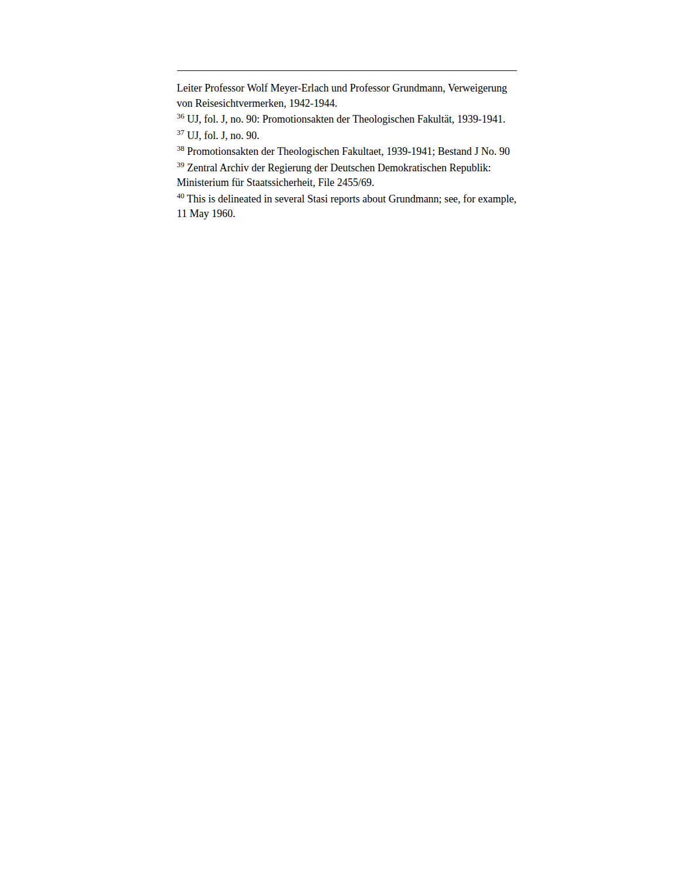Leiter Professor Wolf Meyer-Erlach und Professor Grundmann, Verweigerung von Reisesichtvermerken, 1942-1944.
36 UJ, fol. J, no. 90: Promotionsakten der Theologischen Fakultät, 1939-1941.
37 UJ, fol. J, no. 90.
38 Promotionsakten der Theologischen Fakultaet, 1939-1941; Bestand J No. 90
39 Zentral Archiv der Regierung der Deutschen Demokratischen Republik: Ministerium für Staatssicherheit, File 2455/69.
40 This is delineated in several Stasi reports about Grundmann; see, for example, 11 May 1960.